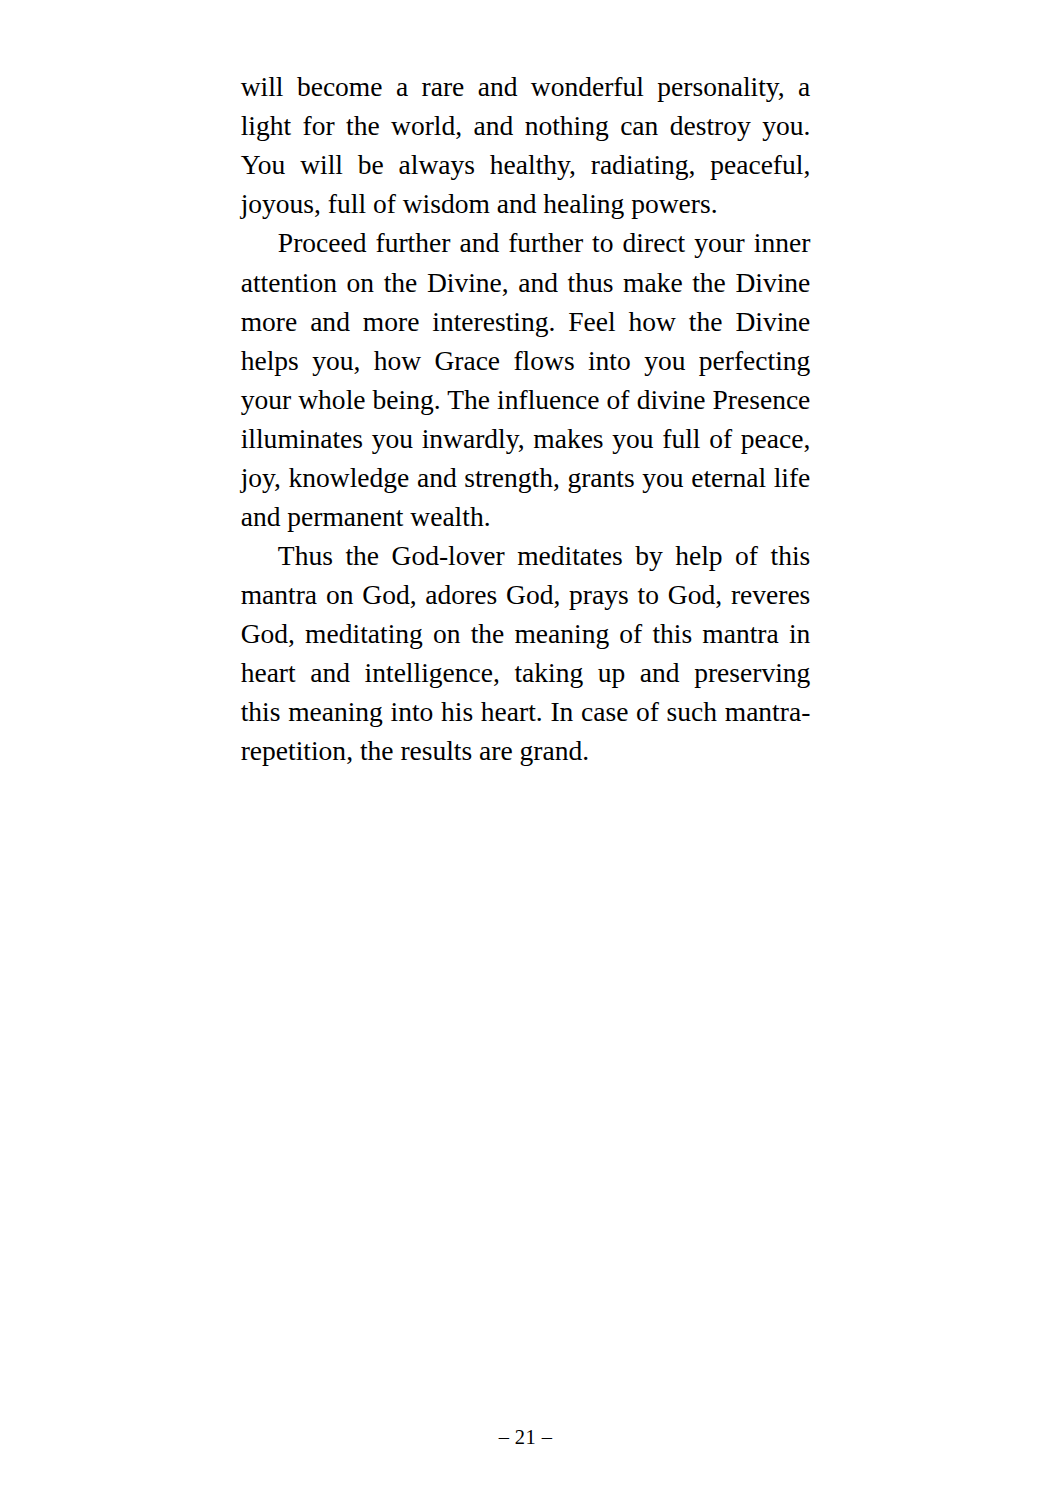will become a rare and wonderful per­sonality, a light for the world, and noth­ing can destroy you. You will be always healthy, radiating, peaceful, joyous, full of wisdom and healing powers.
Proceed further and further to direct your inner attention on the Divine, and thus make the Divine more and more in­teresting. Feel how the Divine helps you, how Grace flows into you perfecting your whole being. The influence of di­vine Presence illuminates you inwardly, makes you full of peace, joy, knowledge and strength, grants you eternal life and permanent wealth.
Thus the God-lover meditates by help of this mantra on God, adores God, prays to God, reveres God, meditating on the meaning of this mantra in heart and intelligence, taking up and preserv­ing this meaning into his heart. In case of such mantra-repetition, the results are grand.
– 21 –